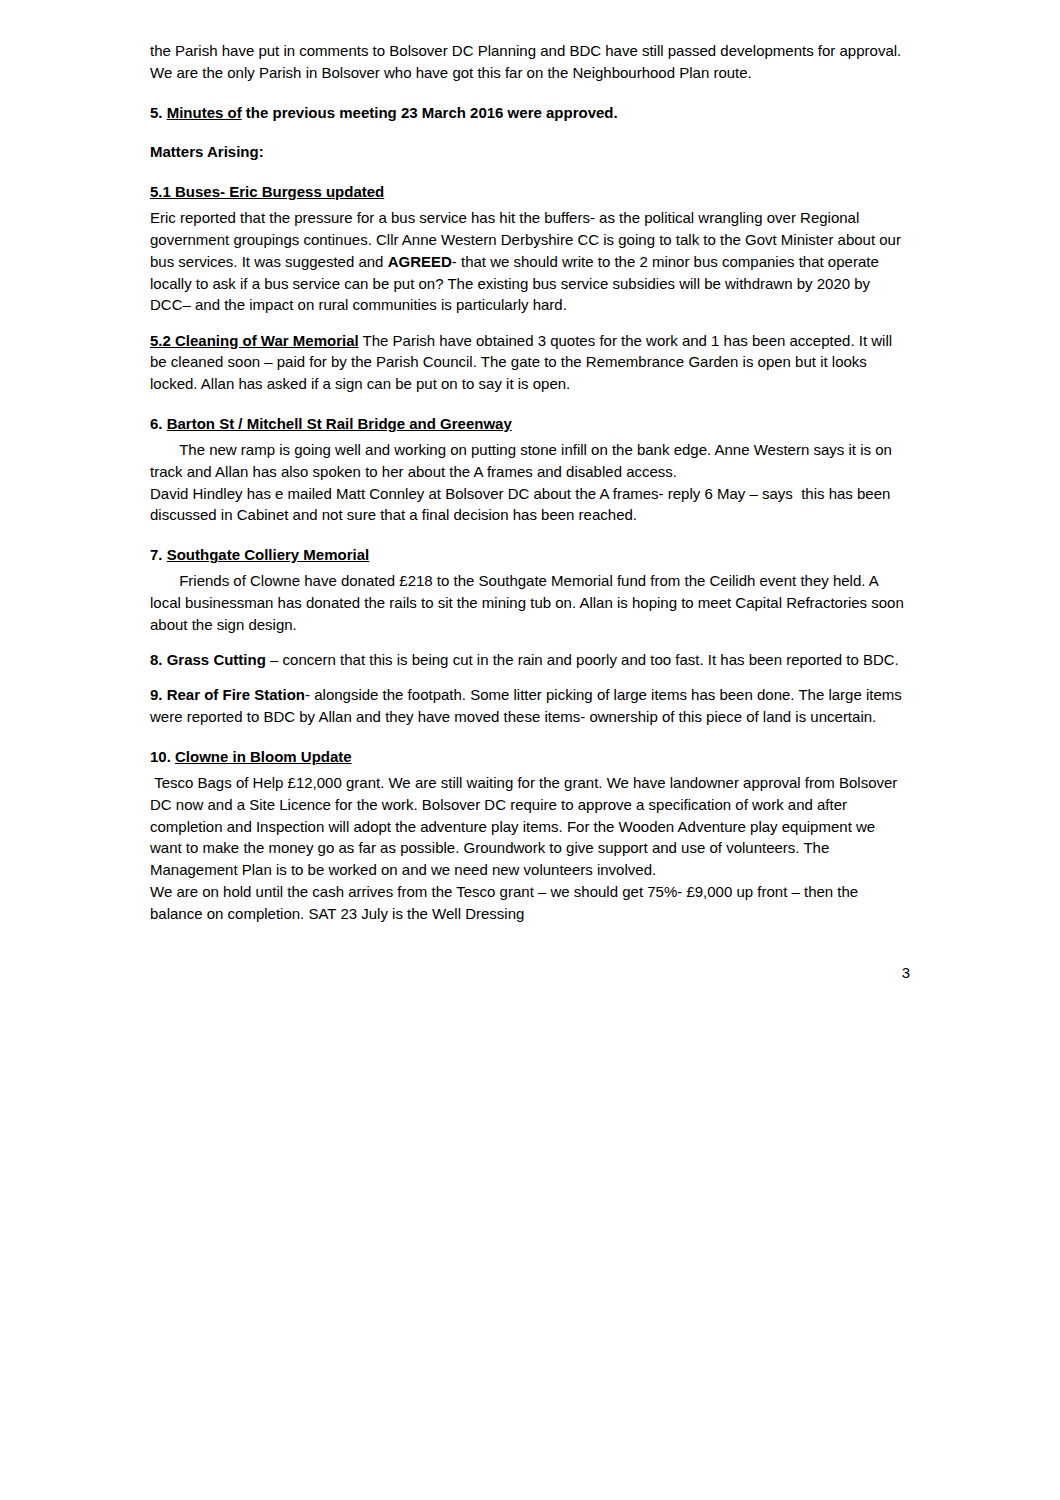the Parish have put in comments to Bolsover DC Planning and BDC have still passed developments for approval.
We are the only Parish in Bolsover who have got this far on the Neighbourhood Plan route.
5. Minutes of the previous meeting 23 March 2016 were approved.
Matters Arising:
5.1 Buses- Eric Burgess updated
Eric reported that the pressure for a bus service has hit the buffers- as the political wrangling over Regional government groupings continues. Cllr Anne Western Derbyshire CC is going to talk to the Govt Minister about our bus services. It was suggested and AGREED- that we should write to the 2 minor bus companies that operate locally to ask if a bus service can be put on? The existing bus service subsidies will be withdrawn by 2020 by DCC– and the impact on rural communities is particularly hard.
5.2 Cleaning of War Memorial The Parish have obtained 3 quotes for the work and 1 has been accepted. It will be cleaned soon – paid for by the Parish Council. The gate to the Remembrance Garden is open but it looks locked. Allan has asked if a sign can be put on to say it is open.
6. Barton St / Mitchell St Rail Bridge and Greenway
The new ramp is going well and working on putting stone infill on the bank edge. Anne Western says it is on track and Allan has also spoken to her about the A frames and disabled access.
David Hindley has e mailed Matt Connley at Bolsover DC about the A frames- reply 6 May – says this has been discussed in Cabinet and not sure that a final decision has been reached.
7. Southgate Colliery Memorial
Friends of Clowne have donated £218 to the Southgate Memorial fund from the Ceilidh event they held. A local businessman has donated the rails to sit the mining tub on. Allan is hoping to meet Capital Refractories soon about the sign design.
8. Grass Cutting – concern that this is being cut in the rain and poorly and too fast. It has been reported to BDC.
9. Rear of Fire Station- alongside the footpath. Some litter picking of large items has been done. The large items were reported to BDC by Allan and they have moved these items- ownership of this piece of land is uncertain.
10. Clowne in Bloom Update
Tesco Bags of Help £12,000 grant. We are still waiting for the grant. We have landowner approval from Bolsover DC now and a Site Licence for the work. Bolsover DC require to approve a specification of work and after completion and Inspection will adopt the adventure play items. For the Wooden Adventure play equipment we want to make the money go as far as possible. Groundwork to give support and use of volunteers. The Management Plan is to be worked on and we need new volunteers involved.
We are on hold until the cash arrives from the Tesco grant – we should get 75%- £9,000 up front – then the balance on completion. SAT 23 July is the Well Dressing
3